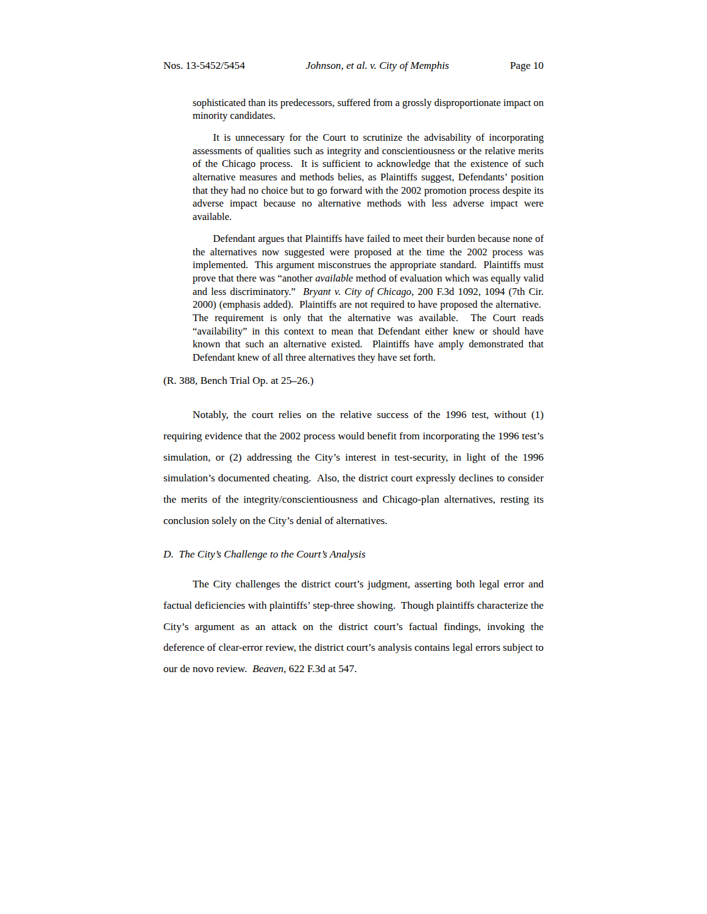Nos. 13-5452/5454 Johnson, et al. v. City of Memphis Page 10
sophisticated than its predecessors, suffered from a grossly disproportionate impact on minority candidates.
It is unnecessary for the Court to scrutinize the advisability of incorporating assessments of qualities such as integrity and conscientiousness or the relative merits of the Chicago process. It is sufficient to acknowledge that the existence of such alternative measures and methods belies, as Plaintiffs suggest, Defendants’ position that they had no choice but to go forward with the 2002 promotion process despite its adverse impact because no alternative methods with less adverse impact were available.
Defendant argues that Plaintiffs have failed to meet their burden because none of the alternatives now suggested were proposed at the time the 2002 process was implemented. This argument misconstrues the appropriate standard. Plaintiffs must prove that there was “another available method of evaluation which was equally valid and less discriminatory.” Bryant v. City of Chicago, 200 F.3d 1092, 1094 (7th Cir. 2000) (emphasis added). Plaintiffs are not required to have proposed the alternative. The requirement is only that the alternative was available. The Court reads “availability” in this context to mean that Defendant either knew or should have known that such an alternative existed. Plaintiffs have amply demonstrated that Defendant knew of all three alternatives they have set forth.
(R. 388, Bench Trial Op. at 25–26.)
Notably, the court relies on the relative success of the 1996 test, without (1) requiring evidence that the 2002 process would benefit from incorporating the 1996 test’s simulation, or (2) addressing the City’s interest in test-security, in light of the 1996 simulation’s documented cheating. Also, the district court expressly declines to consider the merits of the integrity/conscientiousness and Chicago-plan alternatives, resting its conclusion solely on the City’s denial of alternatives.
D. The City’s Challenge to the Court’s Analysis
The City challenges the district court’s judgment, asserting both legal error and factual deficiencies with plaintiffs’ step-three showing. Though plaintiffs characterize the City’s argument as an attack on the district court’s factual findings, invoking the deference of clear-error review, the district court’s analysis contains legal errors subject to our de novo review. Beaven, 622 F.3d at 547.